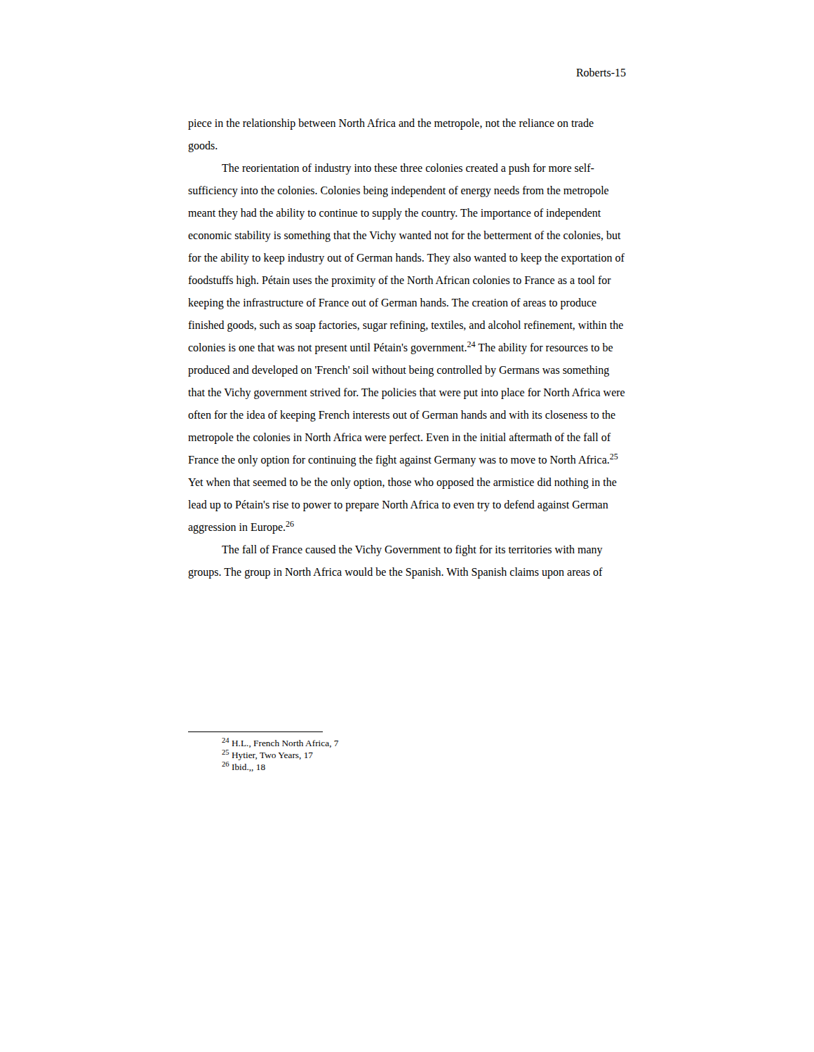Roberts-15
piece in the relationship between North Africa and the metropole, not the reliance on trade goods.
The reorientation of industry into these three colonies created a push for more self-sufficiency into the colonies. Colonies being independent of energy needs from the metropole meant they had the ability to continue to supply the country. The importance of independent economic stability is something that the Vichy wanted not for the betterment of the colonies, but for the ability to keep industry out of German hands. They also wanted to keep the exportation of foodstuffs high. Pétain uses the proximity of the North African colonies to France as a tool for keeping the infrastructure of France out of German hands. The creation of areas to produce finished goods, such as soap factories, sugar refining, textiles, and alcohol refinement, within the colonies is one that was not present until Pétain's government.24 The ability for resources to be produced and developed on 'French' soil without being controlled by Germans was something that the Vichy government strived for. The policies that were put into place for North Africa were often for the idea of keeping French interests out of German hands and with its closeness to the metropole the colonies in North Africa were perfect. Even in the initial aftermath of the fall of France the only option for continuing the fight against Germany was to move to North Africa.25 Yet when that seemed to be the only option, those who opposed the armistice did nothing in the lead up to Pétain's rise to power to prepare North Africa to even try to defend against German aggression in Europe.26
The fall of France caused the Vichy Government to fight for its territories with many groups. The group in North Africa would be the Spanish. With Spanish claims upon areas of
24 H.L., French North Africa, 7
25 Hytier, Two Years, 17
26 Ibid.,, 18